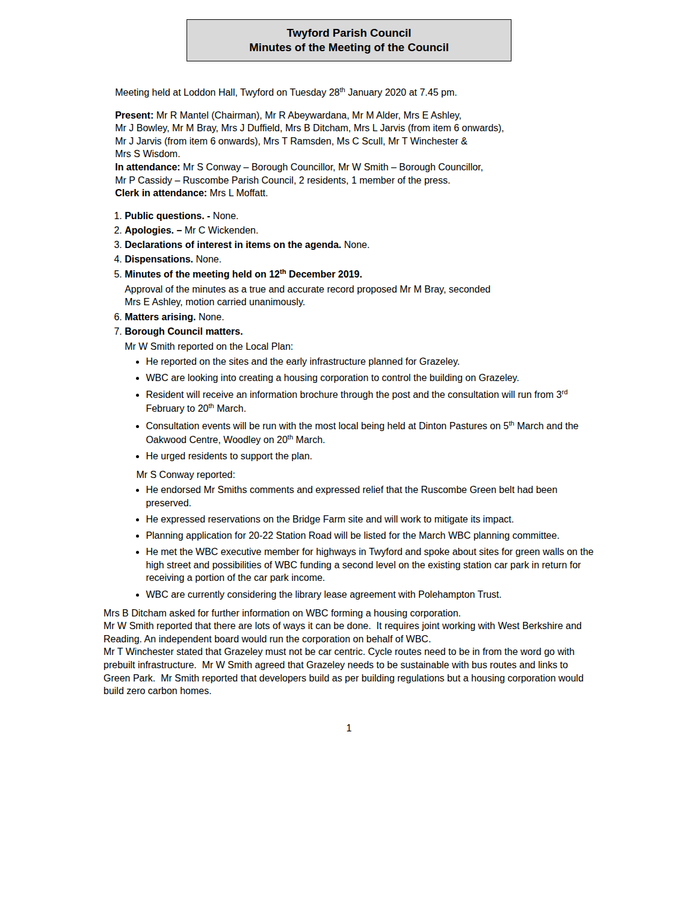Twyford Parish Council
Minutes of the Meeting of the Council
Meeting held at Loddon Hall, Twyford on Tuesday 28th January 2020 at 7.45 pm.
Present: Mr R Mantel (Chairman), Mr R Abeywardana, Mr M Alder, Mrs E Ashley,
Mr J Bowley, Mr M Bray, Mrs J Duffield, Mrs B Ditcham, Mrs L Jarvis (from item 6 onwards),
Mr J Jarvis (from item 6 onwards), Mrs T Ramsden, Ms C Scull, Mr T Winchester &
Mrs S Wisdom.
In attendance: Mr S Conway – Borough Councillor, Mr W Smith – Borough Councillor,
Mr P Cassidy – Ruscombe Parish Council, 2 residents, 1 member of the press.
Clerk in attendance: Mrs L Moffatt.
Public questions. - None.
Apologies. – Mr C Wickenden.
Declarations of interest in items on the agenda. None.
Dispensations. None.
Minutes of the meeting held on 12th December 2019.
Approval of the minutes as a true and accurate record proposed Mr M Bray, seconded
Mrs E Ashley, motion carried unanimously.
Matters arising. None.
Borough Council matters.
Mr W Smith reported on the Local Plan:
He reported on the sites and the early infrastructure planned for Grazeley.
WBC are looking into creating a housing corporation to control the building on Grazeley.
Resident will receive an information brochure through the post and the consultation will run from 3rd February to 20th March.
Consultation events will be run with the most local being held at Dinton Pastures on 5th March and the Oakwood Centre, Woodley on 20th March.
He urged residents to support the plan.
Mr S Conway reported:
He endorsed Mr Smiths comments and expressed relief that the Ruscombe Green belt had been preserved.
He expressed reservations on the Bridge Farm site and will work to mitigate its impact.
Planning application for 20-22 Station Road will be listed for the March WBC planning committee.
He met the WBC executive member for highways in Twyford and spoke about sites for green walls on the high street and possibilities of WBC funding a second level on the existing station car park in return for receiving a portion of the car park income.
WBC are currently considering the library lease agreement with Polehampton Trust.
Mrs B Ditcham asked for further information on WBC forming a housing corporation.
Mr W Smith reported that there are lots of ways it can be done. It requires joint working with West Berkshire and Reading. An independent board would run the corporation on behalf of WBC.
Mr T Winchester stated that Grazeley must not be car centric. Cycle routes need to be in from the word go with prebuilt infrastructure. Mr W Smith agreed that Grazeley needs to be sustainable with bus routes and links to Green Park. Mr Smith reported that developers build as per building regulations but a housing corporation would build zero carbon homes.
1